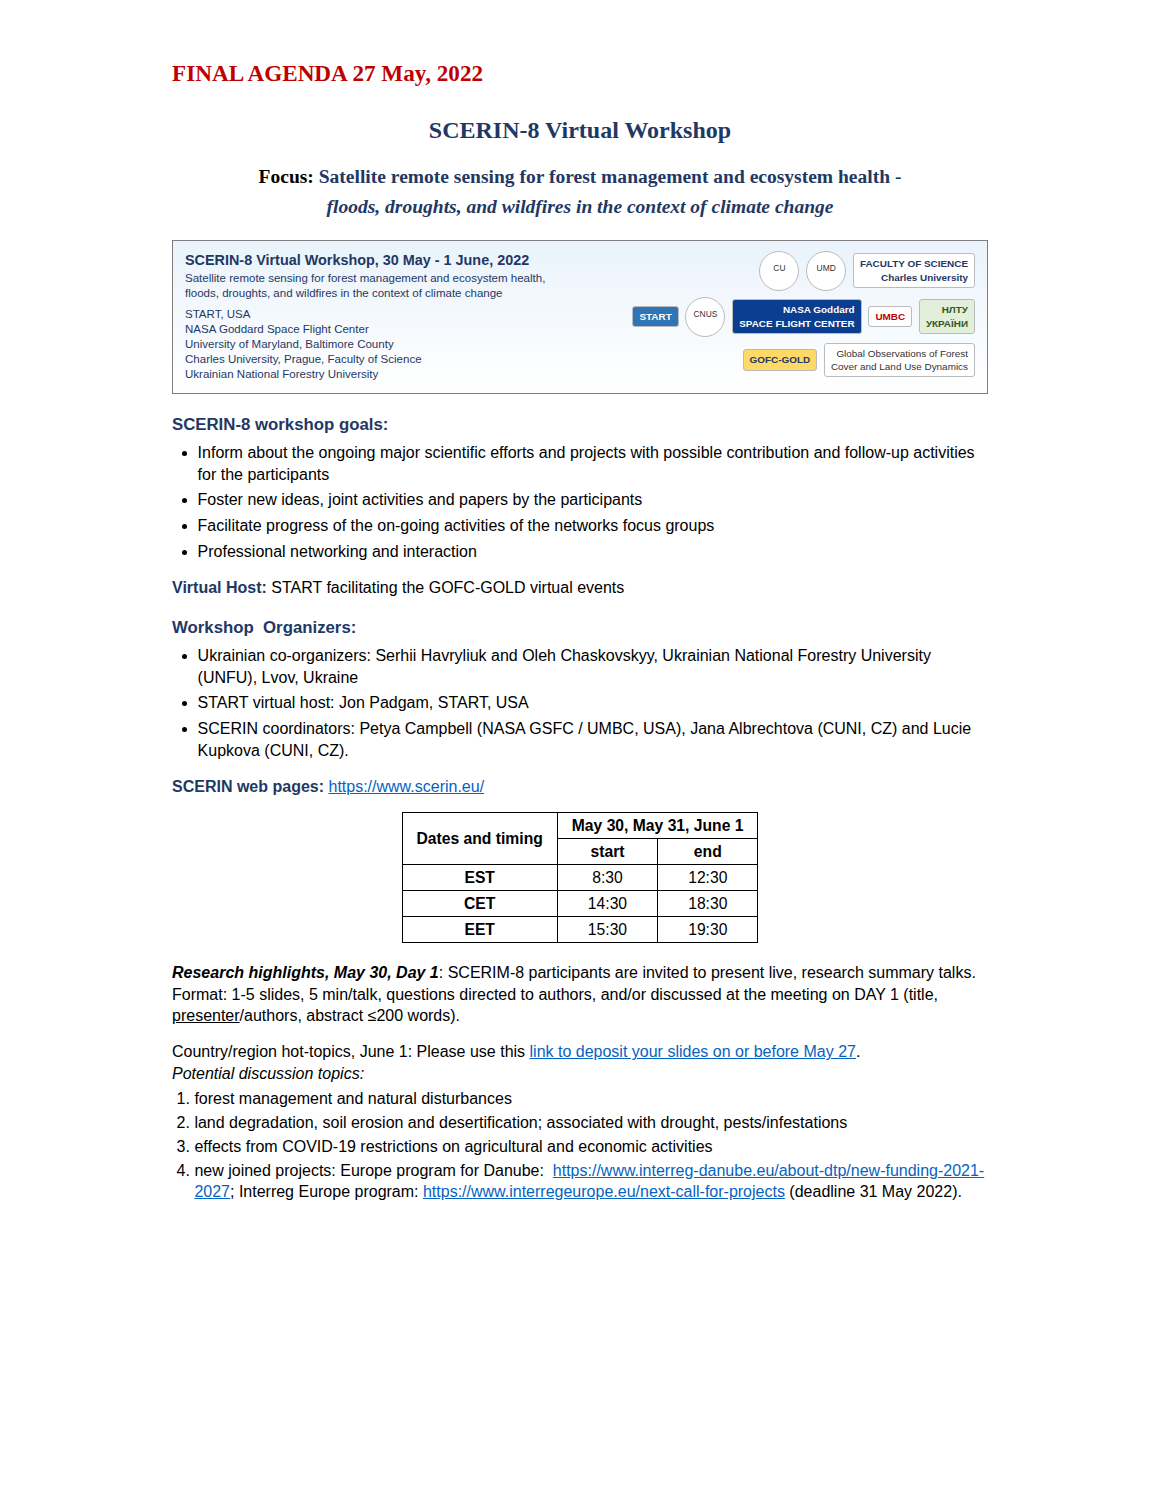FINAL AGENDA 27 May, 2022
SCERIN-8 Virtual Workshop
Focus: Satellite remote sensing for forest management and ecosystem health -
floods, droughts, and wildfires in the context of climate change
SCERIN-8 Virtual Workshop, 30 May - 1 June, 2022 Satellite remote sensing for forest management and ecosystem health,
floods, droughts, and wildfires in the context of climate change START, USA
NASA Goddard Space Flight Center
University of Maryland, Baltimore County
Charles University, Prague, Faculty of Science
Ukrainian National Forestry University
CU UMD FACULTY OF SCIENCE
Charles University
START CNUS NASA Goddard
SPACE FLIGHT CENTER UMBC НЛТУ
УКРАЇНИ
GOFC-GOLD Global Observations of Forest
Cover and Land Use Dynamics
SCERIN-8 workshop goals:
Inform about the ongoing major scientific efforts and projects with possible contribution and follow-up activities for the participants
Foster new ideas, joint activities and papers by the participants
Facilitate progress of the on-going activities of the networks focus groups
Professional networking and interaction
Virtual Host: START facilitating the GOFC-GOLD virtual events
Workshop Organizers:
Ukrainian co-organizers: Serhii Havryliuk and Oleh Chaskovskyy, Ukrainian National Forestry University (UNFU), Lvov, Ukraine
START virtual host: Jon Padgam, START, USA
SCERIN coordinators: Petya Campbell (NASA GSFC / UMBC, USA), Jana Albrechtova (CUNI, CZ) and Lucie Kupkova (CUNI, CZ).
SCERIN web pages: https://www.scerin.eu/
| Dates and timing | May 30, May 31, June 1 |
| --- | --- |
| start | end |
| EST | 8:30 | 12:30 |
| CET | 14:30 | 18:30 |
| EET | 15:30 | 19:30 |
Research highlights, May 30, Day 1: SCERIM-8 participants are invited to present live, research summary talks. Format: 1-5 slides, 5 min/talk, questions directed to authors, and/or discussed at the meeting on DAY 1 (title, presenter/authors, abstract ≤200 words).
Country/region hot-topics, June 1: Please use this link to deposit your slides on or before May 27.
Potential discussion topics:
forest management and natural disturbances
land degradation, soil erosion and desertification; associated with drought, pests/infestations
effects from COVID-19 restrictions on agricultural and economic activities
new joined projects: Europe program for Danube: https://www.interreg-danube.eu/about-dtp/new-funding-2021-2027; Interreg Europe program: https://www.interregeurope.eu/next-call-for-projects (deadline 31 May 2022).